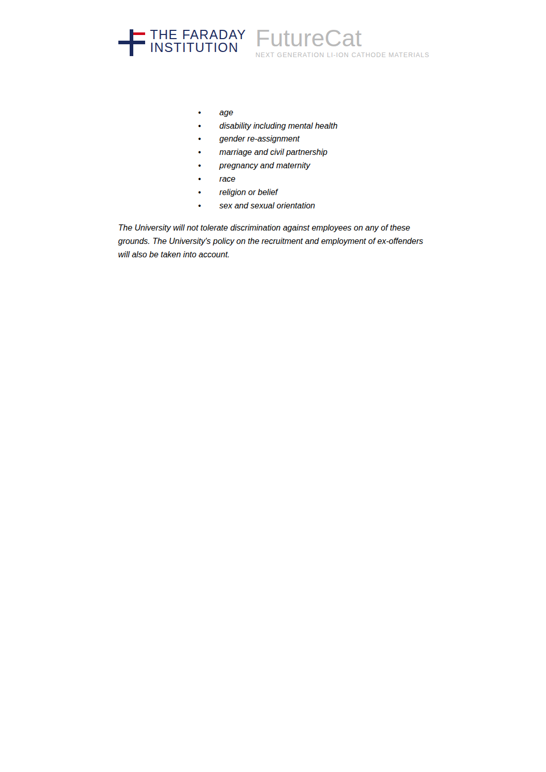THE FARADAY
INSTITUTION
FutureCat
NEXT GENERATION LI-ION CATHODE MATERIALS
age
disability including mental health
gender re-assignment
marriage and civil partnership
pregnancy and maternity
race
religion or belief
sex and sexual orientation
The University will not tolerate discrimination against employees on any of these grounds. The University's policy on the recruitment and employment of ex-offenders will also be taken into account.